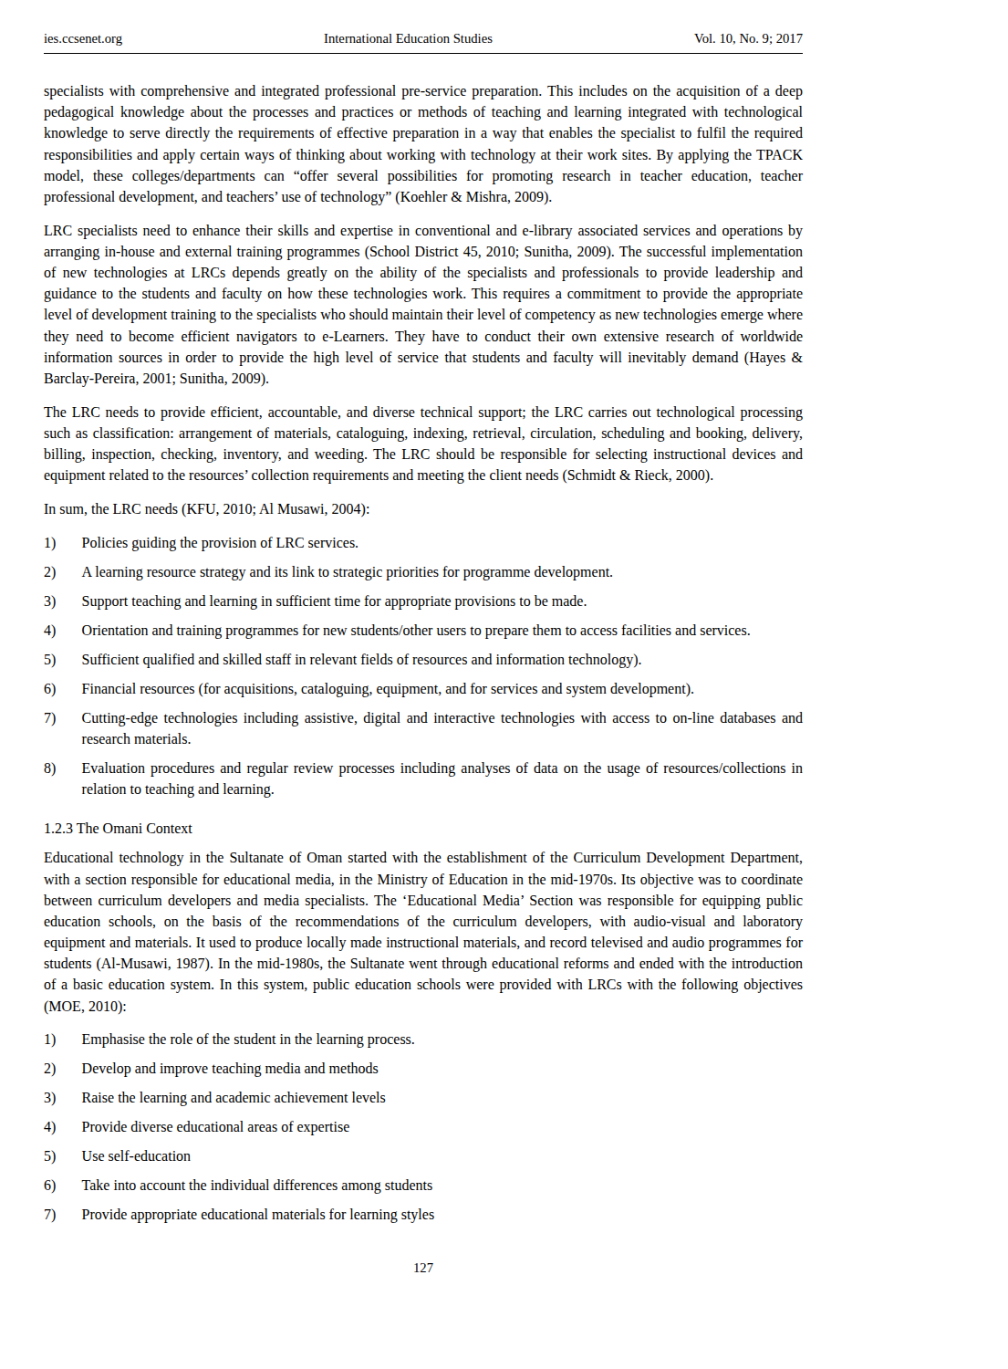ies.ccsenet.org
International Education Studies
Vol. 10, No. 9; 2017
specialists with comprehensive and integrated professional pre-service preparation. This includes on the acquisition of a deep pedagogical knowledge about the processes and practices or methods of teaching and learning integrated with technological knowledge to serve directly the requirements of effective preparation in a way that enables the specialist to fulfil the required responsibilities and apply certain ways of thinking about working with technology at their work sites. By applying the TPACK model, these colleges/departments can “offer several possibilities for promoting research in teacher education, teacher professional development, and teachers’ use of technology” (Koehler & Mishra, 2009).
LRC specialists need to enhance their skills and expertise in conventional and e-library associated services and operations by arranging in-house and external training programmes (School District 45, 2010; Sunitha, 2009). The successful implementation of new technologies at LRCs depends greatly on the ability of the specialists and professionals to provide leadership and guidance to the students and faculty on how these technologies work. This requires a commitment to provide the appropriate level of development training to the specialists who should maintain their level of competency as new technologies emerge where they need to become efficient navigators to e-Learners. They have to conduct their own extensive research of worldwide information sources in order to provide the high level of service that students and faculty will inevitably demand (Hayes & Barclay-Pereira, 2001; Sunitha, 2009).
The LRC needs to provide efficient, accountable, and diverse technical support; the LRC carries out technological processing such as classification: arrangement of materials, cataloguing, indexing, retrieval, circulation, scheduling and booking, delivery, billing, inspection, checking, inventory, and weeding. The LRC should be responsible for selecting instructional devices and equipment related to the resources’ collection requirements and meeting the client needs (Schmidt & Rieck, 2000).
In sum, the LRC needs (KFU, 2010; Al Musawi, 2004):
Policies guiding the provision of LRC services.
A learning resource strategy and its link to strategic priorities for programme development.
Support teaching and learning in sufficient time for appropriate provisions to be made.
Orientation and training programmes for new students/other users to prepare them to access facilities and services.
Sufficient qualified and skilled staff in relevant fields of resources and information technology).
Financial resources (for acquisitions, cataloguing, equipment, and for services and system development).
Cutting-edge technologies including assistive, digital and interactive technologies with access to on-line databases and research materials.
Evaluation procedures and regular review processes including analyses of data on the usage of resources/collections in relation to teaching and learning.
1.2.3 The Omani Context
Educational technology in the Sultanate of Oman started with the establishment of the Curriculum Development Department, with a section responsible for educational media, in the Ministry of Education in the mid-1970s. Its objective was to coordinate between curriculum developers and media specialists. The ‘Educational Media’ Section was responsible for equipping public education schools, on the basis of the recommendations of the curriculum developers, with audio-visual and laboratory equipment and materials. It used to produce locally made instructional materials, and record televised and audio programmes for students (Al-Musawi, 1987). In the mid-1980s, the Sultanate went through educational reforms and ended with the introduction of a basic education system. In this system, public education schools were provided with LRCs with the following objectives (MOE, 2010):
Emphasise the role of the student in the learning process.
Develop and improve teaching media and methods
Raise the learning and academic achievement levels
Provide diverse educational areas of expertise
Use self-education
Take into account the individual differences among students
Provide appropriate educational materials for learning styles
127